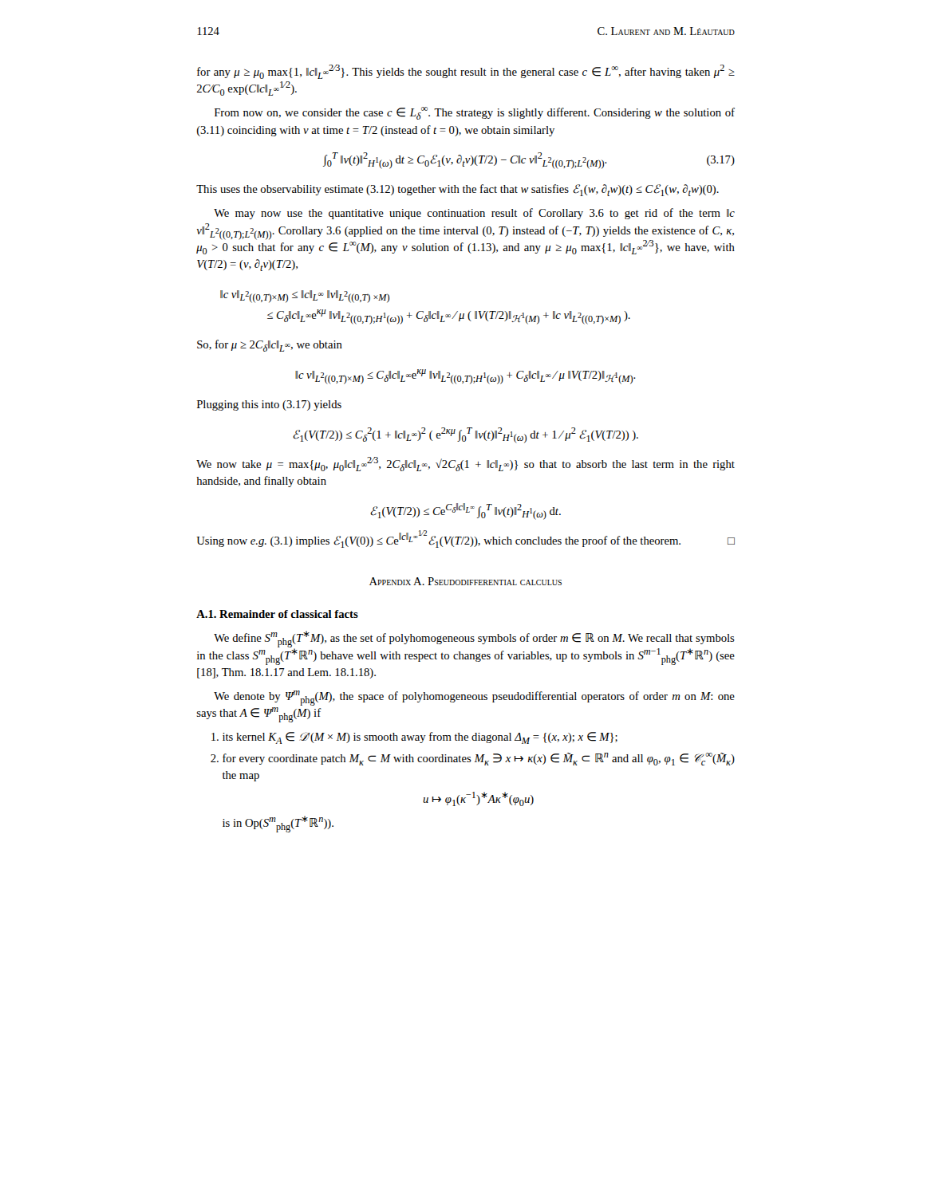1124 C. Laurent and M. Léautaud
for any μ ≥ μ0 max{1, ‖c‖L∞2⁄3}. This yields the sought result in the general case c ∈ L∞, after having taken μ2 ≥ 2C⁄C0 exp(C‖c‖L∞1⁄2).
From now on, we consider the case c ∈ Lδ∞. The strategy is slightly different. Considering w the solution of (3.11) coinciding with v at time t = T/2 (instead of t = 0), we obtain similarly
∫0T ‖v(t)‖2H1(ω) dt ≥ C0ℰ1(v, ∂tv)(T/2) − C‖c v‖2L2((0,T);L2(M)). (3.17)
This uses the observability estimate (3.12) together with the fact that w satisfies ℰ1(w, ∂tw)(t) ≤ Cℰ1(w, ∂tw)(0).
We may now use the quantitative unique continuation result of Corollary 3.6 to get rid of the term ‖c v‖2L2((0,T);L2(M)). Corollary 3.6 (applied on the time interval (0, T) instead of (−T, T)) yields the existence of C, κ, μ0 > 0 such that for any c ∈ L∞(M), any v solution of (1.13), and any μ ≥ μ0 max{1, ‖c‖L∞2⁄3}, we have, with V(T/2) = (v, ∂tv)(T/2),
‖c v‖L2((0,T)×M) ≤ ‖c‖L∞ ‖v‖L2((0,T) ×M)
≤ Cδ‖c‖L∞eκμ ‖v‖L2((0,T);H1(ω)) + Cδ‖c‖L∞ ⁄ μ ( ‖V(T/2)‖ℋ1(M) + ‖c v‖L2((0,T)×M) ).
So, for μ ≥ 2Cδ‖c‖L∞, we obtain
‖c v‖L2((0,T)×M) ≤ Cδ‖c‖L∞eκμ ‖v‖L2((0,T);H1(ω)) + Cδ‖c‖L∞ ⁄ μ ‖V(T/2)‖ℋ1(M).
Plugging this into (3.17) yields
ℰ1(V(T/2)) ≤ Cδ2(1 + ‖c‖L∞)2 ( e2κμ ∫0T ‖v(t)‖2H1(ω) dt + 1 ⁄ μ2 ℰ1(V(T/2)) ).
We now take μ = max{μ0, μ0‖c‖L∞2⁄3, 2Cδ‖c‖L∞, √2Cδ(1 + ‖c‖L∞)} so that to absorb the last term in the right handside, and finally obtain
ℰ1(V(T/2)) ≤ CeCδ‖c‖L∞ ∫0T ‖v(t)‖2H1(ω) dt.
Using now e.g. (3.1) implies ℰ1(V(0)) ≤ Ce‖c‖L∞1⁄2ℰ1(V(T/2)), which concludes the proof of the theorem. □
Appendix A. Pseudodifferential calculus
A.1. Remainder of classical facts
We define Smphg(T∗M), as the set of polyhomogeneous symbols of order m ∈ ℝ on M. We recall that symbols in the class Smphg(T∗ℝn) behave well with respect to changes of variables, up to symbols in Sm−1phg(T∗ℝn) (see [18], Thm. 18.1.17 and Lem. 18.1.18).
We denote by Ψmphg(M), the space of polyhomogeneous pseudodifferential operators of order m on M: one says that A ∈ Ψmphg(M) if
its kernel KA ∈ 𝒟′(M × M) is smooth away from the diagonal ΔM = {(x, x); x ∈ M};
for every coordinate patch Mκ ⊂ M with coordinates Mκ ∋ x ↦ κ(x) ∈ M̃κ ⊂ ℝn and all φ0, φ1 ∈ 𝒞c∞(M̃κ) the map
u ↦ φ1(κ−1)∗Aκ∗(φ0u)
is in Op(Smphg(T∗ℝn)).